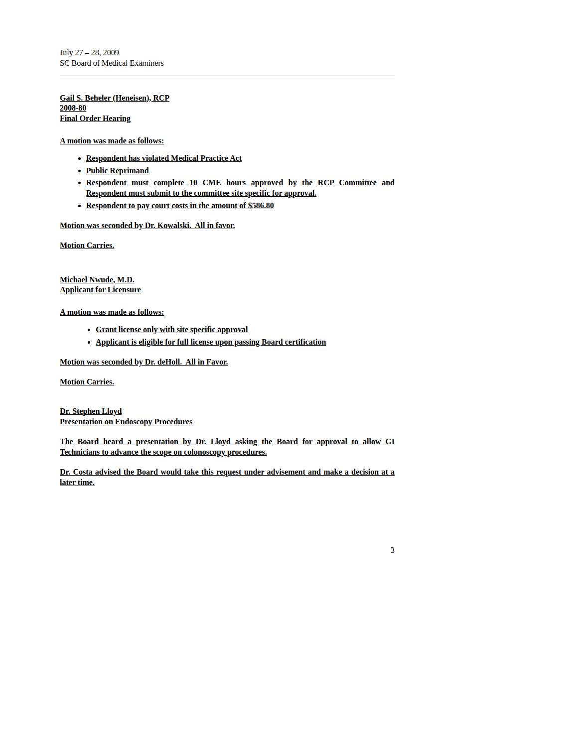July 27 – 28, 2009
SC Board of Medical Examiners
Gail S. Beheler (Heneisen), RCP
2008-80
Final Order Hearing
A motion was made as follows:
Respondent has violated Medical Practice Act
Public Reprimand
Respondent must complete 10 CME hours approved by the RCP Committee and Respondent must submit to the committee site specific for approval.
Respondent to pay court costs in the amount of $586.80
Motion was seconded by Dr. Kowalski. All in favor.
Motion Carries.
Michael Nwude, M.D.
Applicant for Licensure
A motion was made as follows:
Grant license only with site specific approval
Applicant is eligible for full license upon passing Board certification
Motion was seconded by Dr. deHoll. All in Favor.
Motion Carries.
Dr. Stephen Lloyd
Presentation on Endoscopy Procedures
The Board heard a presentation by Dr. Lloyd asking the Board for approval to allow GI Technicians to advance the scope on colonoscopy procedures.
Dr. Costa advised the Board would take this request under advisement and make a decision at a later time.
3